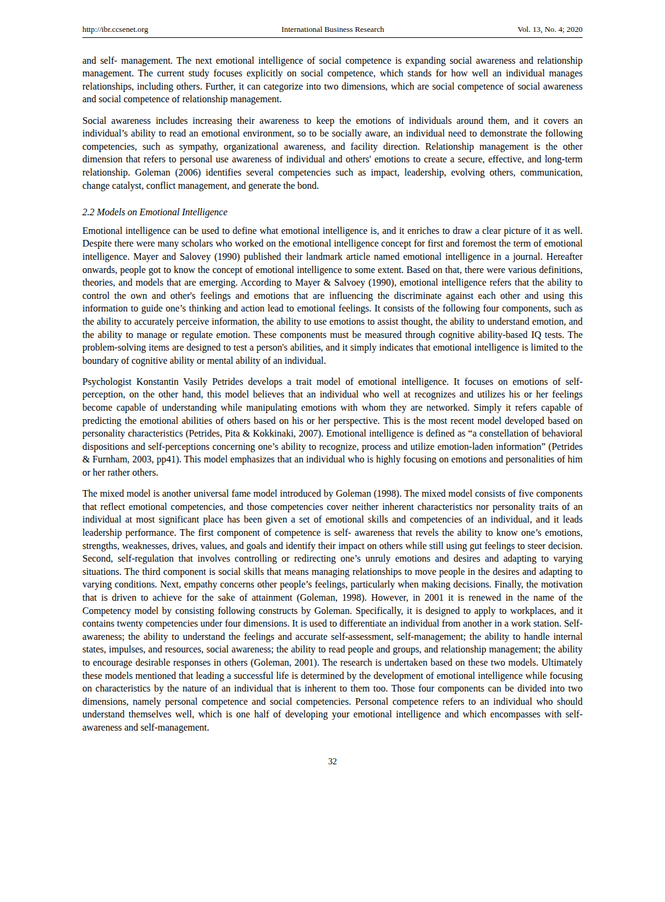http://ibr.ccsenet.org International Business Research Vol. 13, No. 4; 2020
and self- management. The next emotional intelligence of social competence is expanding social awareness and relationship management. The current study focuses explicitly on social competence, which stands for how well an individual manages relationships, including others. Further, it can categorize into two dimensions, which are social competence of social awareness and social competence of relationship management.
Social awareness includes increasing their awareness to keep the emotions of individuals around them, and it covers an individual’s ability to read an emotional environment, so to be socially aware, an individual need to demonstrate the following competencies, such as sympathy, organizational awareness, and facility direction. Relationship management is the other dimension that refers to personal use awareness of individual and others' emotions to create a secure, effective, and long-term relationship. Goleman (2006) identifies several competencies such as impact, leadership, evolving others, communication, change catalyst, conflict management, and generate the bond.
2.2 Models on Emotional Intelligence
Emotional intelligence can be used to define what emotional intelligence is, and it enriches to draw a clear picture of it as well. Despite there were many scholars who worked on the emotional intelligence concept for first and foremost the term of emotional intelligence. Mayer and Salovey (1990) published their landmark article named emotional intelligence in a journal. Hereafter onwards, people got to know the concept of emotional intelligence to some extent. Based on that, there were various definitions, theories, and models that are emerging. According to Mayer & Salvoey (1990), emotional intelligence refers that the ability to control the own and other's feelings and emotions that are influencing the discriminate against each other and using this information to guide one’s thinking and action lead to emotional feelings. It consists of the following four components, such as the ability to accurately perceive information, the ability to use emotions to assist thought, the ability to understand emotion, and the ability to manage or regulate emotion. These components must be measured through cognitive ability-based IQ tests. The problem-solving items are designed to test a person's abilities, and it simply indicates that emotional intelligence is limited to the boundary of cognitive ability or mental ability of an individual.
Psychologist Konstantin Vasily Petrides develops a trait model of emotional intelligence. It focuses on emotions of self-perception, on the other hand, this model believes that an individual who well at recognizes and utilizes his or her feelings become capable of understanding while manipulating emotions with whom they are networked. Simply it refers capable of predicting the emotional abilities of others based on his or her perspective. This is the most recent model developed based on personality characteristics (Petrides, Pita & Kokkinaki, 2007). Emotional intelligence is defined as “a constellation of behavioral dispositions and self-perceptions concerning one’s ability to recognize, process and utilize emotion-laden information” (Petrides & Furnham, 2003, pp41). This model emphasizes that an individual who is highly focusing on emotions and personalities of him or her rather others.
The mixed model is another universal fame model introduced by Goleman (1998). The mixed model consists of five components that reflect emotional competencies, and those competencies cover neither inherent characteristics nor personality traits of an individual at most significant place has been given a set of emotional skills and competencies of an individual, and it leads leadership performance. The first component of competence is self- awareness that revels the ability to know one’s emotions, strengths, weaknesses, drives, values, and goals and identify their impact on others while still using gut feelings to steer decision. Second, self-regulation that involves controlling or redirecting one’s unruly emotions and desires and adapting to varying situations. The third component is social skills that means managing relationships to move people in the desires and adapting to varying conditions. Next, empathy concerns other people’s feelings, particularly when making decisions. Finally, the motivation that is driven to achieve for the sake of attainment (Goleman, 1998). However, in 2001 it is renewed in the name of the Competency model by consisting following constructs by Goleman. Specifically, it is designed to apply to workplaces, and it contains twenty competencies under four dimensions. It is used to differentiate an individual from another in a work station. Self-awareness; the ability to understand the feelings and accurate self-assessment, self-management; the ability to handle internal states, impulses, and resources, social awareness; the ability to read people and groups, and relationship management; the ability to encourage desirable responses in others (Goleman, 2001). The research is undertaken based on these two models. Ultimately these models mentioned that leading a successful life is determined by the development of emotional intelligence while focusing on characteristics by the nature of an individual that is inherent to them too. Those four components can be divided into two dimensions, namely personal competence and social competencies. Personal competence refers to an individual who should understand themselves well, which is one half of developing your emotional intelligence and which encompasses with self-awareness and self-management.
32